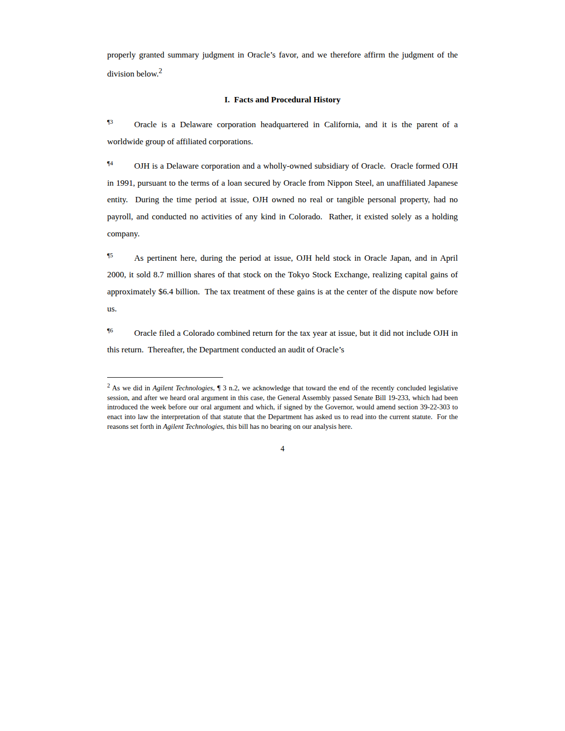properly granted summary judgment in Oracle’s favor, and we therefore affirm the judgment of the division below.2
I. Facts and Procedural History
¶3 Oracle is a Delaware corporation headquartered in California, and it is the parent of a worldwide group of affiliated corporations.
¶4 OJH is a Delaware corporation and a wholly-owned subsidiary of Oracle. Oracle formed OJH in 1991, pursuant to the terms of a loan secured by Oracle from Nippon Steel, an unaffiliated Japanese entity. During the time period at issue, OJH owned no real or tangible personal property, had no payroll, and conducted no activities of any kind in Colorado. Rather, it existed solely as a holding company.
¶5 As pertinent here, during the period at issue, OJH held stock in Oracle Japan, and in April 2000, it sold 8.7 million shares of that stock on the Tokyo Stock Exchange, realizing capital gains of approximately $6.4 billion. The tax treatment of these gains is at the center of the dispute now before us.
¶6 Oracle filed a Colorado combined return for the tax year at issue, but it did not include OJH in this return. Thereafter, the Department conducted an audit of Oracle’s
2 As we did in Agilent Technologies, ¶ 3 n.2, we acknowledge that toward the end of the recently concluded legislative session, and after we heard oral argument in this case, the General Assembly passed Senate Bill 19-233, which had been introduced the week before our oral argument and which, if signed by the Governor, would amend section 39-22-303 to enact into law the interpretation of that statute that the Department has asked us to read into the current statute. For the reasons set forth in Agilent Technologies, this bill has no bearing on our analysis here.
4